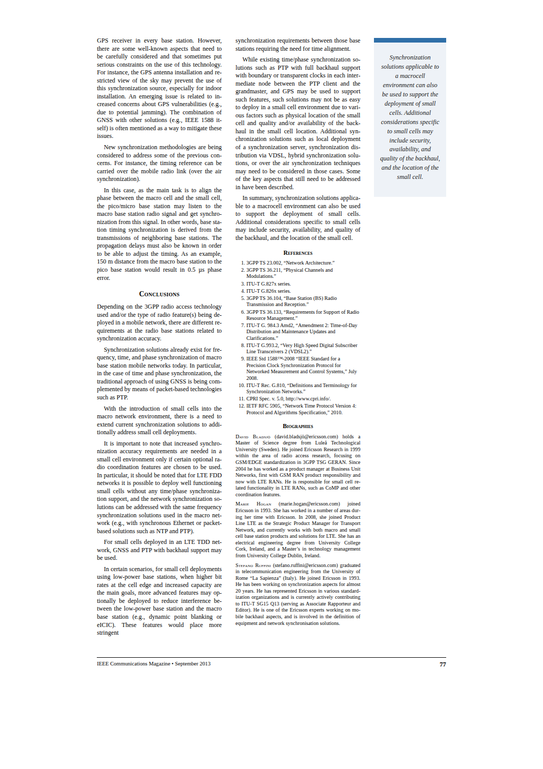GPS receiver in every base station. However, there are some well-known aspects that need to be carefully considered and that sometimes put serious constraints on the use of this technology. For instance, the GPS antenna installation and restricted view of the sky may prevent the use of this synchronization source, especially for indoor installation. An emerging issue is related to increased concerns about GPS vulnerabilities (e.g., due to potential jamming). The combination of GNSS with other solutions (e.g., IEEE 1588 itself) is often mentioned as a way to mitigate these issues.
New synchronization methodologies are being considered to address some of the previous concerns. For instance, the timing reference can be carried over the mobile radio link (over the air synchronization).
In this case, as the main task is to align the phase between the macro cell and the small cell, the pico/micro base station may listen to the macro base station radio signal and get synchronization from this signal. In other words, base station timing synchronization is derived from the transmissions of neighboring base stations. The propagation delays must also be known in order to be able to adjust the timing. As an example, 150 m distance from the macro base station to the pico base station would result in 0.5 µs phase error.
Conclusions
Depending on the 3GPP radio access technology used and/or the type of radio feature(s) being deployed in a mobile network, there are different requirements at the radio base stations related to synchronization accuracy.
Synchronization solutions already exist for frequency, time, and phase synchronization of macro base station mobile networks today. In particular, in the case of time and phase synchronization, the traditional approach of using GNSS is being complemented by means of packet-based technologies such as PTP.
With the introduction of small cells into the macro network environment, there is a need to extend current synchronization solutions to additionally address small cell deployments.
It is important to note that increased synchronization accuracy requirements are needed in a small cell environment only if certain optional radio coordination features are chosen to be used. In particular, it should be noted that for LTE FDD networks it is possible to deploy well functioning small cells without any time/phase synchronization support, and the network synchronization solutions can be addressed with the same frequency synchronization solutions used in the macro network (e.g., with synchronous Ethernet or packet-based solutions such as NTP and PTP).
For small cells deployed in an LTE TDD network, GNSS and PTP with backhaul support may be used.
In certain scenarios, for small cell deployments using low-power base stations, when higher bit rates at the cell edge and increased capacity are the main goals, more advanced features may optionally be deployed to reduce interference between the low-power base station and the macro base station (e.g., dynamic point blanking or eICIC). These features would place more stringent
synchronization requirements between those base stations requiring the need for time alignment.
While existing time/phase synchronization solutions such as PTP with full backhaul support with boundary or transparent clocks in each intermediate node between the PTP client and the grandmaster, and GPS may be used to support such features, such solutions may not be as easy to deploy in a small cell environment due to various factors such as physical location of the small cell and quality and/or availability of the backhaul in the small cell location. Additional synchronization solutions such as local deployment of a synchronization server, synchronization distribution via VDSL, hybrid synchronization solutions, or over the air synchronization techniques may need to be considered in those cases. Some of the key aspects that still need to be addressed in have been described.
In summary, synchronization solutions applicable to a macrocell environment can also be used to support the deployment of small cells. Additional considerations specific to small cells may include security, availability, and quality of the backhaul, and the location of the small cell.
References
3GPP TS 23.002, “Network Architecture.”
3GPP TS 36.211, “Physical Channels and Modulations.”
ITU-T G.827x series.
ITU-T G.826x series.
3GPP TS 36.104, “Base Station (BS) Radio Transmission and Reception.”
3GPP TS 36.133, “Requirements for Support of Radio Resource Management.”
ITU-T G. 984.3 Amd2, “Amendment 2: Time-of-Day Distribution and Maintenance Updates and Clarifications.”
ITU-T G.993.2, “Very High Speed Digital Subscriber Line Transceivers 2 (VDSL2).”
IEEE Std 1588™-2008 “IEEE Standard for a Precision Clock Synchronization Protocol for Networked Measurement and Control Systems,” July 2008.
ITU-T Rec. G.810, “Definitions and Terminology for Synchronization Networks.”
CPRI Spec. v. 5.0, http://www.cpri.info/.
IETF RFC 5905, “Network Time Protocol Version 4: Protocol and Algorithms Specification,” 2010.
Biographies
David Bladsjö (david.bladsjö@ericsson.com) holds a Master of Science degree from Luleå Technological University (Sweden). He joined Ericsson Research in 1999 within the area of radio access research, focusing on GSM/EDGE standardization in 3GPP TSG GERAN. Since 2004 he has worked as a product manager at Business Unit Networks, first with GSM RAN product responsibility and now with LTE RANs. He is responsible for small cell related functionality in LTE RANs, such as CoMP and other coordination features.
Marie Hogan (marie.hogan@ericsson.com) joined Ericsson in 1993. She has worked in a number of areas during her time with Ericsson. In 2008, she joined Product Line LTE as the Strategic Product Manager for Transport Network, and currently works with both macro and small cell base station products and solutions for LTE. She has an electrical engineering degree from University College Cork, Ireland, and a Master’s in technology management from University College Dublin, Ireland.
Stefano Ruffini (stefano.ruffini@ericsson.com) graduated in telecommunication engineering from the University of Rome “La Sapienza” (Italy). He joined Ericsson in 1993. He has been working on synchronization aspects for almost 20 years. He has represented Ericsson in various standardization organizations and is currently actively contributing to ITU-T SG15 Q13 (serving as Associate Rapporteur and Editor). He is one of the Ericsson experts working on mobile backhaul aspects, and is involved in the definition of equipment and network synchronisation solutions.
Synchronization solutions applicable to a macrocell environment can also be used to support the deployment of small cells. Additional considerations specific to small cells may include security, availability, and quality of the backhaul, and the location of the small cell.
IEEE Communications Magazine • September 2013
77